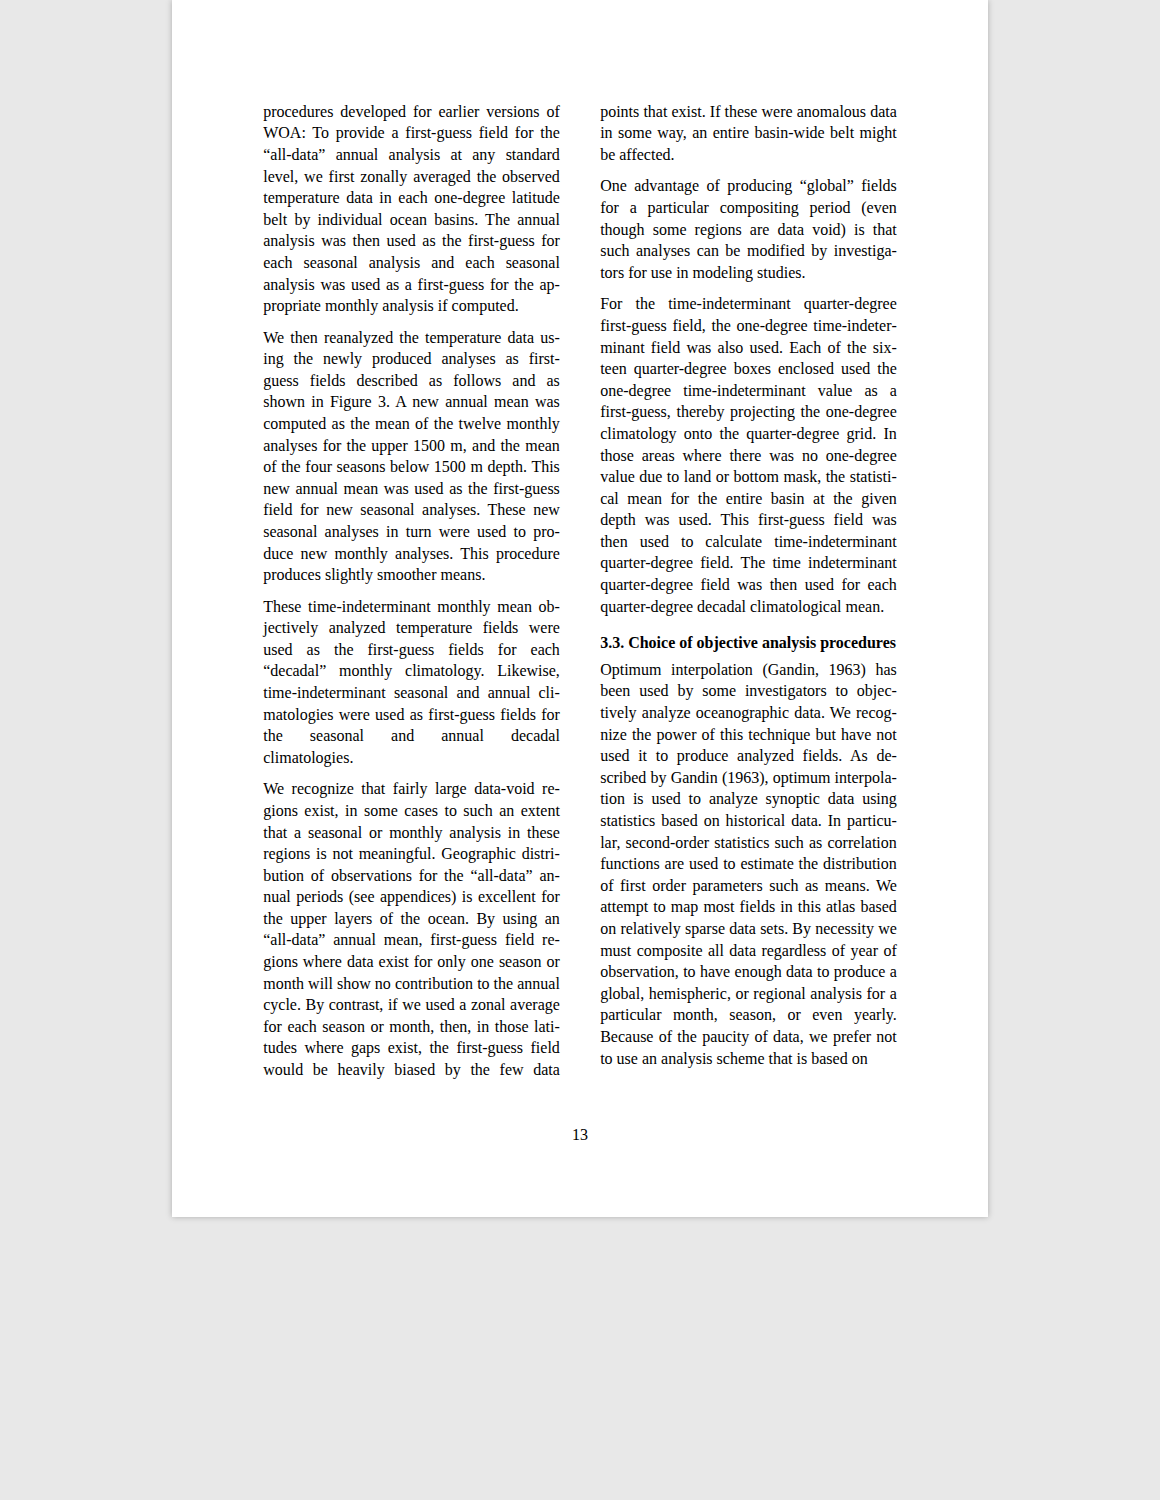procedures developed for earlier versions of WOA: To provide a first-guess field for the “all-data” annual analysis at any standard level, we first zonally averaged the observed temperature data in each one-degree latitude belt by individual ocean basins. The annual analysis was then used as the first-guess for each seasonal analysis and each seasonal analysis was used as a first-guess for the appropriate monthly analysis if computed.
We then reanalyzed the temperature data using the newly produced analyses as first-guess fields described as follows and as shown in Figure 3. A new annual mean was computed as the mean of the twelve monthly analyses for the upper 1500 m, and the mean of the four seasons below 1500 m depth. This new annual mean was used as the first-guess field for new seasonal analyses. These new seasonal analyses in turn were used to produce new monthly analyses. This procedure produces slightly smoother means.
These time-indeterminant monthly mean objectively analyzed temperature fields were used as the first-guess fields for each “decadal” monthly climatology. Likewise, time-indeterminant seasonal and annual climatologies were used as first-guess fields for the seasonal and annual decadal climatologies.
We recognize that fairly large data-void regions exist, in some cases to such an extent that a seasonal or monthly analysis in these regions is not meaningful. Geographic distribution of observations for the “all-data” annual periods (see appendices) is excellent for the upper layers of the ocean. By using an “all-data” annual mean, first-guess field regions where data exist for only one season or month will show no contribution to the annual cycle. By contrast, if we used a zonal average for each season or month, then, in those latitudes where gaps exist, the first-guess field would be heavily biased by the few data points that exist. If these were anomalous data in some way, an entire basin-wide belt might be affected.
One advantage of producing “global” fields for a particular compositing period (even though some regions are data void) is that such analyses can be modified by investigators for use in modeling studies.
For the time-indeterminant quarter-degree first-guess field, the one-degree time-indeterminant field was also used. Each of the sixteen quarter-degree boxes enclosed used the one-degree time-indeterminant value as a first-guess, thereby projecting the one-degree climatology onto the quarter-degree grid. In those areas where there was no one-degree value due to land or bottom mask, the statistical mean for the entire basin at the given depth was used. This first-guess field was then used to calculate time-indeterminant quarter-degree field. The time indeterminant quarter-degree field was then used for each quarter-degree decadal climatological mean.
3.3. Choice of objective analysis procedures
Optimum interpolation (Gandin, 1963) has been used by some investigators to objectively analyze oceanographic data. We recognize the power of this technique but have not used it to produce analyzed fields. As described by Gandin (1963), optimum interpolation is used to analyze synoptic data using statistics based on historical data. In particular, second-order statistics such as correlation functions are used to estimate the distribution of first order parameters such as means. We attempt to map most fields in this atlas based on relatively sparse data sets. By necessity we must composite all data regardless of year of observation, to have enough data to produce a global, hemispheric, or regional analysis for a particular month, season, or even yearly. Because of the paucity of data, we prefer not to use an analysis scheme that is based on
13